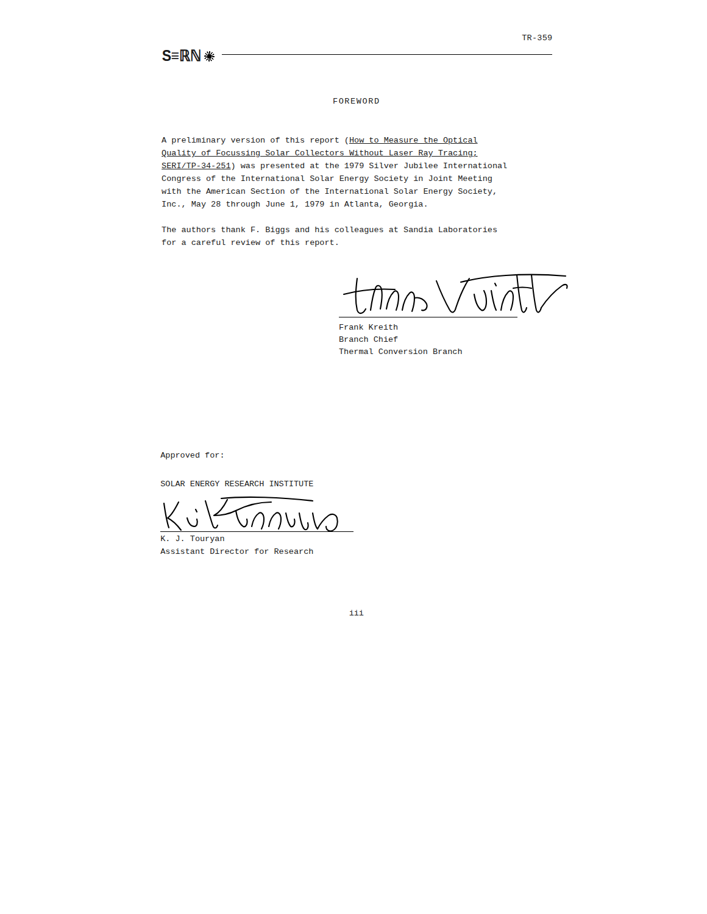TR-359
S≡ℝℕ
FOREWORD
A preliminary version of this report (How to Measure the Optical Quality of Focussing Solar Collectors Without Laser Ray Tracing; SERI/TP-34-251) was presented at the 1979 Silver Jubilee International Congress of the International Solar Energy Society in Joint Meeting with the American Section of the International Solar Energy Society, Inc., May 28 through June 1, 1979 in Atlanta, Georgia.
The authors thank F. Biggs and his colleagues at Sandia Laboratories for a careful review of this report.
Frank Kreith
Branch Chief
Thermal Conversion Branch
Approved for:
SOLAR ENERGY RESEARCH INSTITUTE
K. J. Touryan
Assistant Director for Research
iii